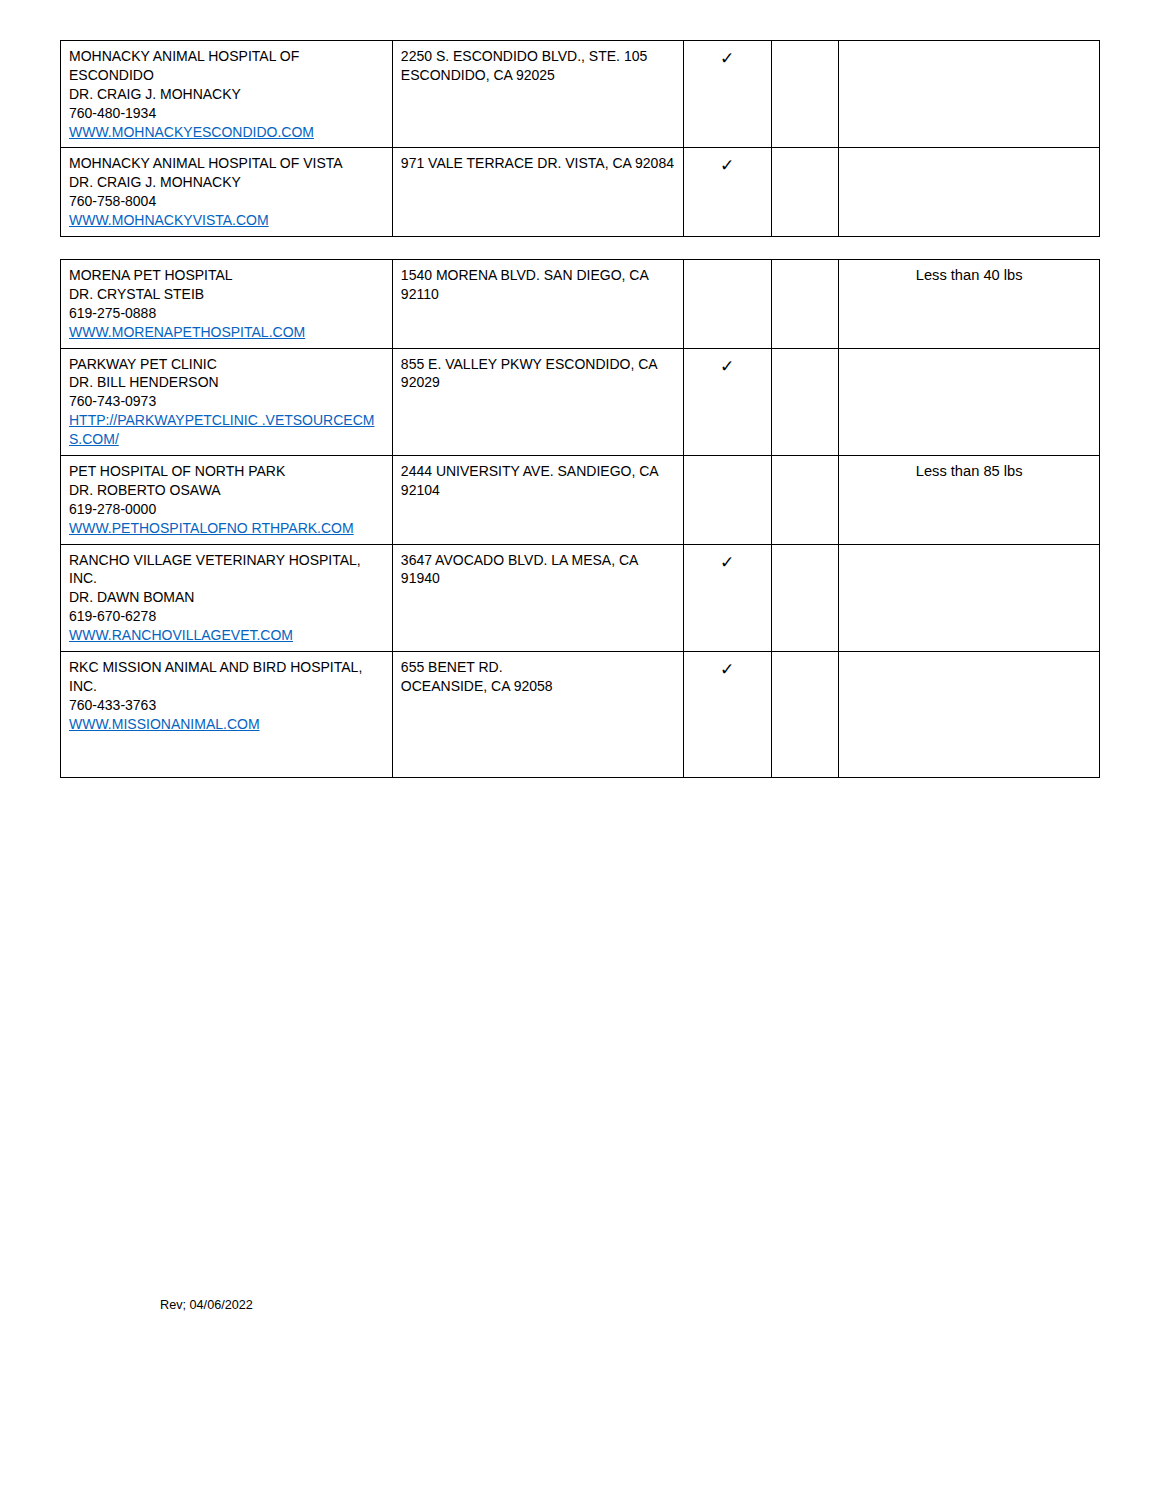| MOHNACKY ANIMAL HOSPITAL OF ESCONDIDO DR. CRAIG J. MOHNACKY 760-480-1934 WWW.MOHNACKYESCONDIDO.COM | 2250 S. ESCONDIDO BLVD., STE. 105 ESCONDIDO, CA 92025 | ✓ | | |
| MOHNACKY ANIMAL HOSPITAL OF VISTA DR. CRAIG J. MOHNACKY 760-758-8004 WWW.MOHNACKYVISTA.COM | 971 VALE TERRACE DR. VISTA, CA 92084 | ✓ | | |
| MORENA PET HOSPITAL DR. CRYSTAL STEIB 619-275-0888 WWW.MORENAPETHOSPITAL.COM | 1540 MORENA BLVD. SAN DIEGO, CA 92110 | | | Less than 40 lbs |
| PARKWAY PET CLINIC DR. BILL HENDERSON 760-743-0973 HTTP://PARKWAYPETCLINIC .VETSOURCECMS.COM/ | 855 E. VALLEY PKWY ESCONDIDO, CA 92029 | ✓ | | |
| PET HOSPITAL OF NORTH PARK DR. ROBERTO OSAWA 619-278-0000 WWW.PETHOSPITALOFNO RTHPARK.COM | 2444 UNIVERSITY AVE. SANDIEGO, CA 92104 | | | Less than 85 lbs |
| RANCHO VILLAGE VETERINARY HOSPITAL, INC. DR. DAWN BOMAN 619-670-6278 WWW.RANCHOVILLAGEVET.COM | 3647 AVOCADO BLVD. LA MESA, CA 91940 | ✓ | | |
| RKC MISSION ANIMAL AND BIRD HOSPITAL, INC. 760-433-3763 WWW.MISSIONANIMAL.COM | 655 BENET RD. OCEANSIDE, CA 92058 | ✓ | | |
Rev; 04/06/2022